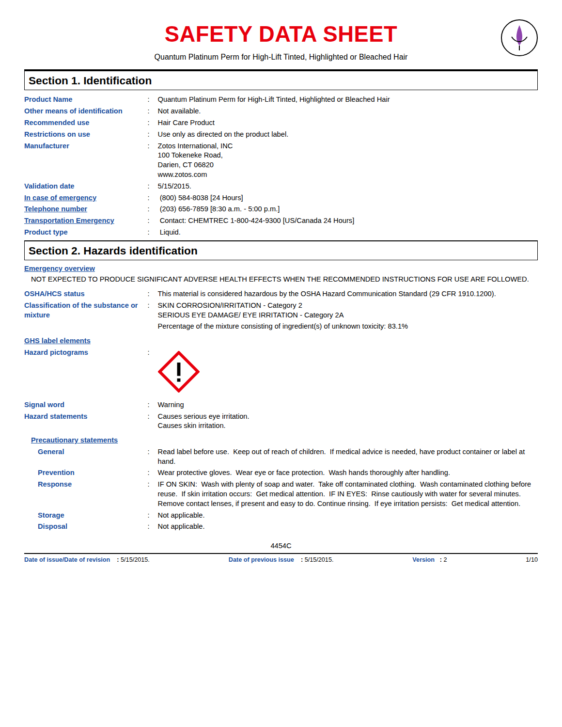SAFETY DATA SHEET
Quantum Platinum Perm for High-Lift Tinted, Highlighted or Bleached Hair
Section 1. Identification
| Product Name | : | Quantum Platinum Perm for High-Lift Tinted, Highlighted or Bleached Hair |
| Other means of identification | : | Not available. |
| Recommended use | : | Hair Care Product |
| Restrictions on use | : | Use only as directed on the product label. |
| Manufacturer | : | Zotos International, INC 100 Tokeneke Road, Darien, CT 06820 www.zotos.com |
| Validation date | : | 5/15/2015. |
| In case of emergency | : | (800) 584-8038 [24 Hours] |
| Telephone number | : | (203) 656-7859 [8:30 a.m. - 5:00 p.m.] |
| Transportation Emergency | : | Contact: CHEMTREC 1-800-424-9300 [US/Canada 24 Hours] |
| Product type | : | Liquid. |
Section 2. Hazards identification
Emergency overview
NOT EXPECTED TO PRODUCE SIGNIFICANT ADVERSE HEALTH EFFECTS WHEN THE RECOMMENDED INSTRUCTIONS FOR USE ARE FOLLOWED.
| OSHA/HCS status | : | This material is considered hazardous by the OSHA Hazard Communication Standard (29 CFR 1910.1200). |
| Classification of the substance or mixture | : | SKIN CORROSION/IRRITATION - Category 2 SERIOUS EYE DAMAGE/ EYE IRRITATION - Category 2A |
| | | Percentage of the mixture consisting of ingredient(s) of unknown toxicity: 83.1% |
GHS label elements
| Hazard pictograms | : | |
| Signal word | : | Warning |
| Hazard statements | : | Causes serious eye irritation. Causes skin irritation. |
Precautionary statements
| General | : | Read label before use. Keep out of reach of children. If medical advice is needed, have product container or label at hand. |
| Prevention | : | Wear protective gloves. Wear eye or face protection. Wash hands thoroughly after handling. |
| Response | : | IF ON SKIN: Wash with plenty of soap and water. Take off contaminated clothing. Wash contaminated clothing before reuse. If skin irritation occurs: Get medical attention. IF IN EYES: Rinse cautiously with water for several minutes. Remove contact lenses, if present and easy to do. Continue rinsing. If eye irritation persists: Get medical attention. |
| Storage | : | Not applicable. |
| Disposal | : | Not applicable. |
4454C
Date of issue/Date of revision : 5/15/2015. Date of previous issue : 5/15/2015. Version : 2 1/10